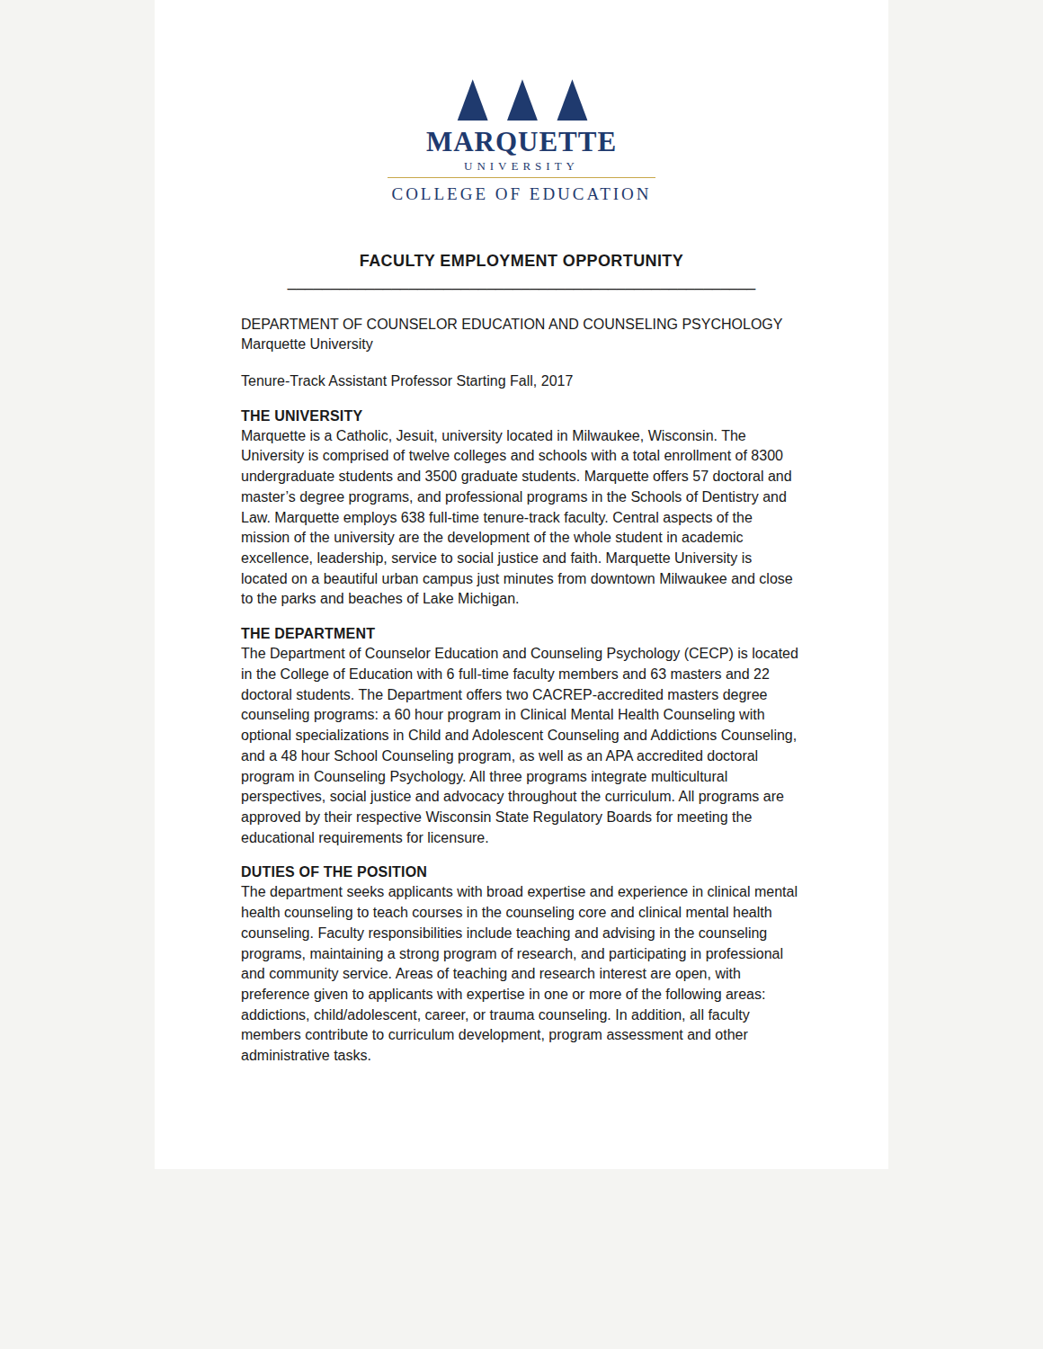▲▲▲
MARQUETTE
UNIVERSITY
COLLEGE OF EDUCATION
FACULTY EMPLOYMENT OPPORTUNITY
______________________________________________________
DEPARTMENT OF COUNSELOR EDUCATION AND COUNSELING PSYCHOLOGY
Marquette University
Tenure-Track Assistant Professor Starting Fall, 2017
THE UNIVERSITY
Marquette is a Catholic, Jesuit, university located in Milwaukee, Wisconsin. The University is comprised of twelve colleges and schools with a total enrollment of 8300 undergraduate students and 3500 graduate students. Marquette offers 57 doctoral and master’s degree programs, and professional programs in the Schools of Dentistry and Law. Marquette employs 638 full-time tenure-track faculty. Central aspects of the mission of the university are the development of the whole student in academic excellence, leadership, service to social justice and faith. Marquette University is located on a beautiful urban campus just minutes from downtown Milwaukee and close to the parks and beaches of Lake Michigan.
THE DEPARTMENT
The Department of Counselor Education and Counseling Psychology (CECP) is located in the College of Education with 6 full-time faculty members and 63 masters and 22 doctoral students. The Department offers two CACREP-accredited masters degree counseling programs: a 60 hour program in Clinical Mental Health Counseling with optional specializations in Child and Adolescent Counseling and Addictions Counseling, and a 48 hour School Counseling program, as well as an APA accredited doctoral program in Counseling Psychology. All three programs integrate multicultural perspectives, social justice and advocacy throughout the curriculum. All programs are approved by their respective Wisconsin State Regulatory Boards for meeting the educational requirements for licensure.
DUTIES OF THE POSITION
The department seeks applicants with broad expertise and experience in clinical mental health counseling to teach courses in the counseling core and clinical mental health counseling. Faculty responsibilities include teaching and advising in the counseling programs, maintaining a strong program of research, and participating in professional and community service. Areas of teaching and research interest are open, with preference given to applicants with expertise in one or more of the following areas: addictions, child/adolescent, career, or trauma counseling. In addition, all faculty members contribute to curriculum development, program assessment and other administrative tasks.